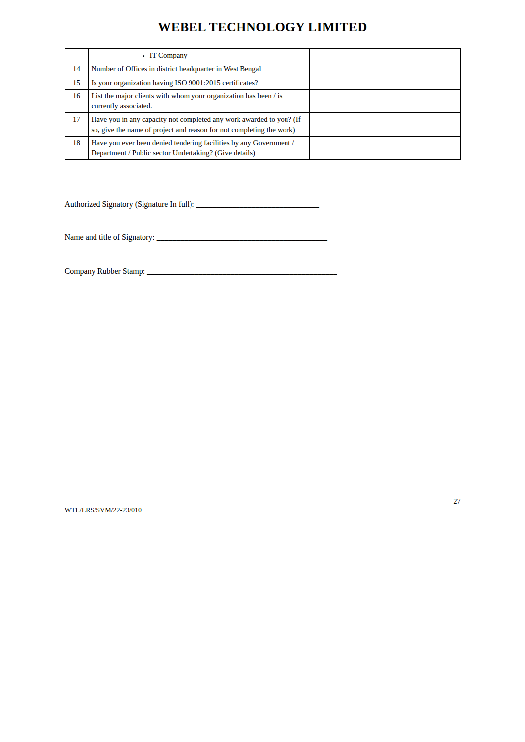WEBEL TECHNOLOGY LIMITED
| | ▪ IT Company | |
| 14 | Number of Offices in district headquarter in West Bengal | |
| 15 | Is your organization having ISO 9001:2015 certificates? | |
| 16 | List the major clients with whom your organization has been / is currently associated. | |
| 17 | Have you in any capacity not completed any work awarded to you? (If so, give the name of project and reason for not completing the work) | |
| 18 | Have you ever been denied tendering facilities by any Government / Department / Public sector Undertaking? (Give details) | |
Authorized Signatory (Signature In full): _______________________________
Name and title of Signatory: ___________________________________________
Company Rubber Stamp: ________________________________________________
27
WTL/LRS/SVM/22-23/010